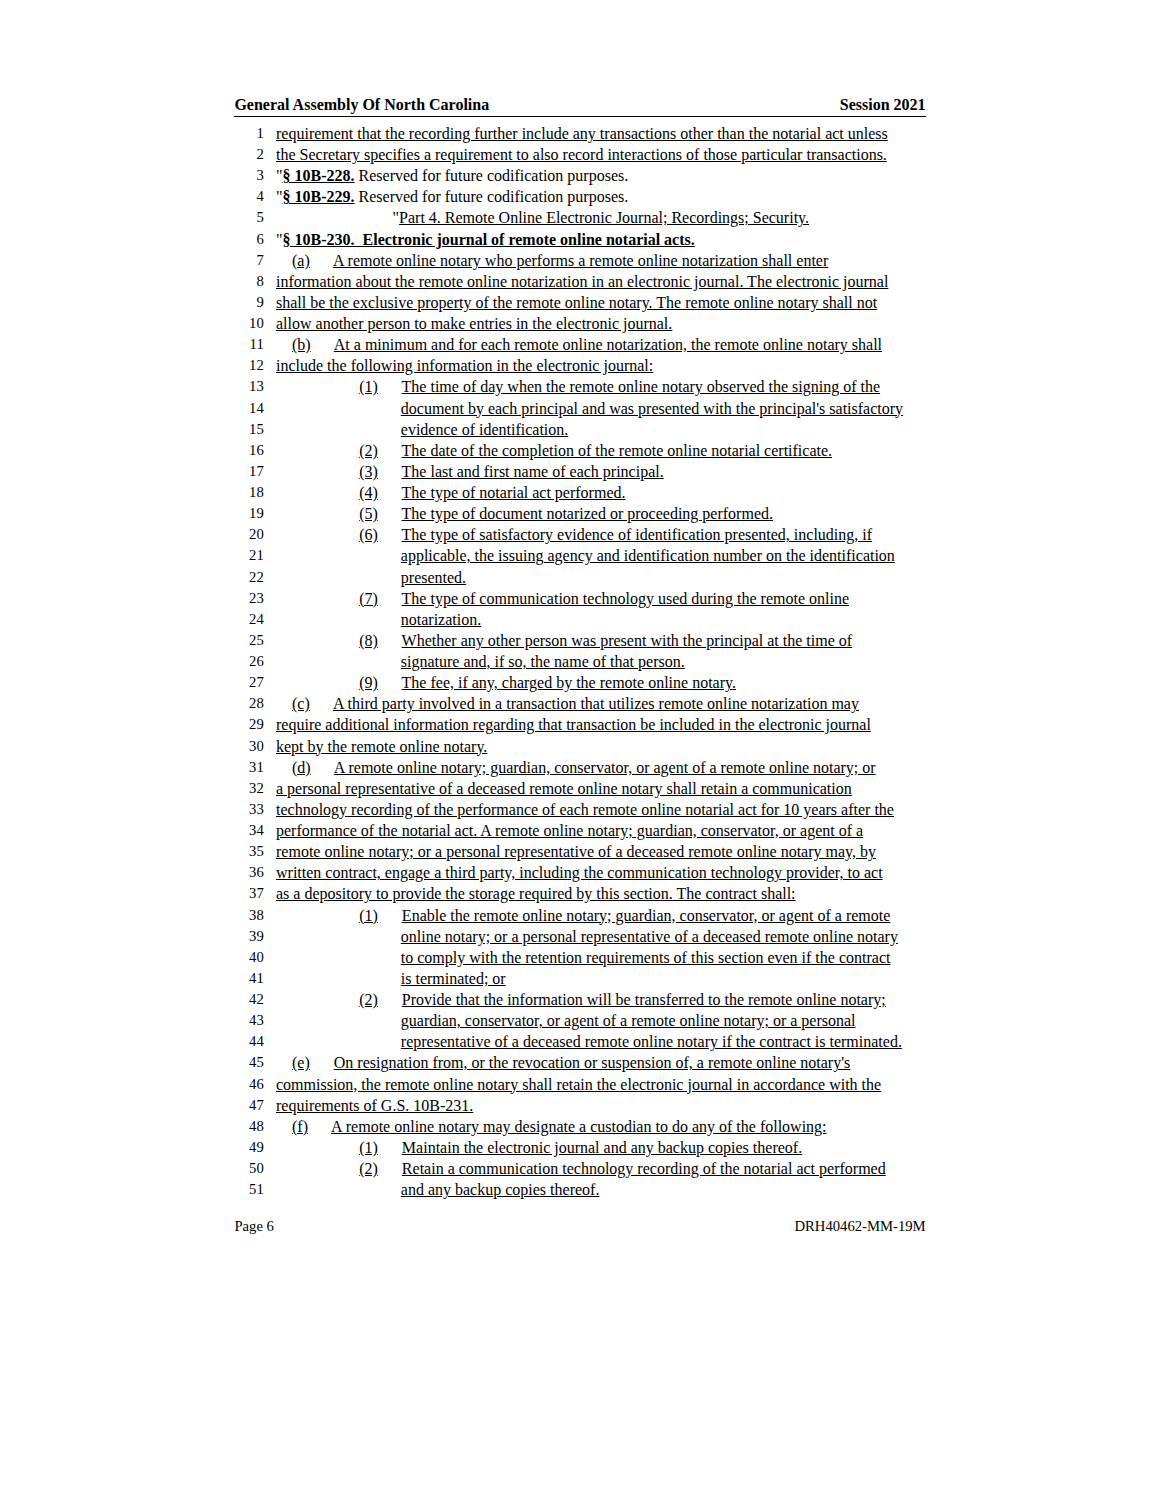General Assembly Of North Carolina
Session 2021
requirement that the recording further include any transactions other than the notarial act unless
the Secretary specifies a requirement to also record interactions of those particular transactions.
"§ 10B-228. Reserved for future codification purposes.
"§ 10B-229. Reserved for future codification purposes.
"Part 4. Remote Online Electronic Journal; Recordings; Security.
"§ 10B-230. Electronic journal of remote online notarial acts.
(a) A remote online notary who performs a remote online notarization shall enter
information about the remote online notarization in an electronic journal. The electronic journal
shall be the exclusive property of the remote online notary. The remote online notary shall not
allow another person to make entries in the electronic journal.
(b) At a minimum and for each remote online notarization, the remote online notary shall
include the following information in the electronic journal:
(1) The time of day when the remote online notary observed the signing of the
document by each principal and was presented with the principal's satisfactory
evidence of identification.
(2) The date of the completion of the remote online notarial certificate.
(3) The last and first name of each principal.
(4) The type of notarial act performed.
(5) The type of document notarized or proceeding performed.
(6) The type of satisfactory evidence of identification presented, including, if
applicable, the issuing agency and identification number on the identification
presented.
(7) The type of communication technology used during the remote online
notarization.
(8) Whether any other person was present with the principal at the time of
signature and, if so, the name of that person.
(9) The fee, if any, charged by the remote online notary.
(c) A third party involved in a transaction that utilizes remote online notarization may
require additional information regarding that transaction be included in the electronic journal
kept by the remote online notary.
(d) A remote online notary; guardian, conservator, or agent of a remote online notary; or
a personal representative of a deceased remote online notary shall retain a communication
technology recording of the performance of each remote online notarial act for 10 years after the
performance of the notarial act. A remote online notary; guardian, conservator, or agent of a
remote online notary; or a personal representative of a deceased remote online notary may, by
written contract, engage a third party, including the communication technology provider, to act
as a depository to provide the storage required by this section. The contract shall:
(1) Enable the remote online notary; guardian, conservator, or agent of a remote
online notary; or a personal representative of a deceased remote online notary
to comply with the retention requirements of this section even if the contract
is terminated; or
(2) Provide that the information will be transferred to the remote online notary;
guardian, conservator, or agent of a remote online notary; or a personal
representative of a deceased remote online notary if the contract is terminated.
(e) On resignation from, or the revocation or suspension of, a remote online notary's
commission, the remote online notary shall retain the electronic journal in accordance with the
requirements of G.S. 10B-231.
(f) A remote online notary may designate a custodian to do any of the following:
(1) Maintain the electronic journal and any backup copies thereof.
(2) Retain a communication technology recording of the notarial act performed
and any backup copies thereof.
Page 6
DRH40462-MM-19M